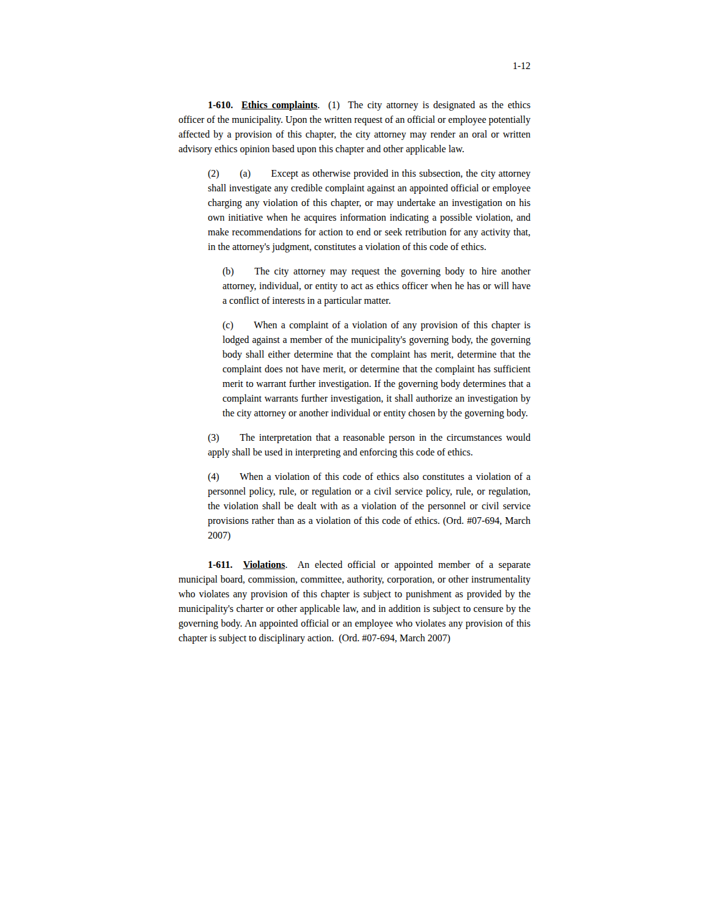1-12
1-610. Ethics complaints. (1) The city attorney is designated as the ethics officer of the municipality. Upon the written request of an official or employee potentially affected by a provision of this chapter, the city attorney may render an oral or written advisory ethics opinion based upon this chapter and other applicable law.
(2) (a) Except as otherwise provided in this subsection, the city attorney shall investigate any credible complaint against an appointed official or employee charging any violation of this chapter, or may undertake an investigation on his own initiative when he acquires information indicating a possible violation, and make recommendations for action to end or seek retribution for any activity that, in the attorney's judgment, constitutes a violation of this code of ethics.
(b) The city attorney may request the governing body to hire another attorney, individual, or entity to act as ethics officer when he has or will have a conflict of interests in a particular matter.
(c) When a complaint of a violation of any provision of this chapter is lodged against a member of the municipality's governing body, the governing body shall either determine that the complaint has merit, determine that the complaint does not have merit, or determine that the complaint has sufficient merit to warrant further investigation. If the governing body determines that a complaint warrants further investigation, it shall authorize an investigation by the city attorney or another individual or entity chosen by the governing body.
(3) The interpretation that a reasonable person in the circumstances would apply shall be used in interpreting and enforcing this code of ethics.
(4) When a violation of this code of ethics also constitutes a violation of a personnel policy, rule, or regulation or a civil service policy, rule, or regulation, the violation shall be dealt with as a violation of the personnel or civil service provisions rather than as a violation of this code of ethics. (Ord. #07-694, March 2007)
1-611. Violations. An elected official or appointed member of a separate municipal board, commission, committee, authority, corporation, or other instrumentality who violates any provision of this chapter is subject to punishment as provided by the municipality's charter or other applicable law, and in addition is subject to censure by the governing body. An appointed official or an employee who violates any provision of this chapter is subject to disciplinary action. (Ord. #07-694, March 2007)